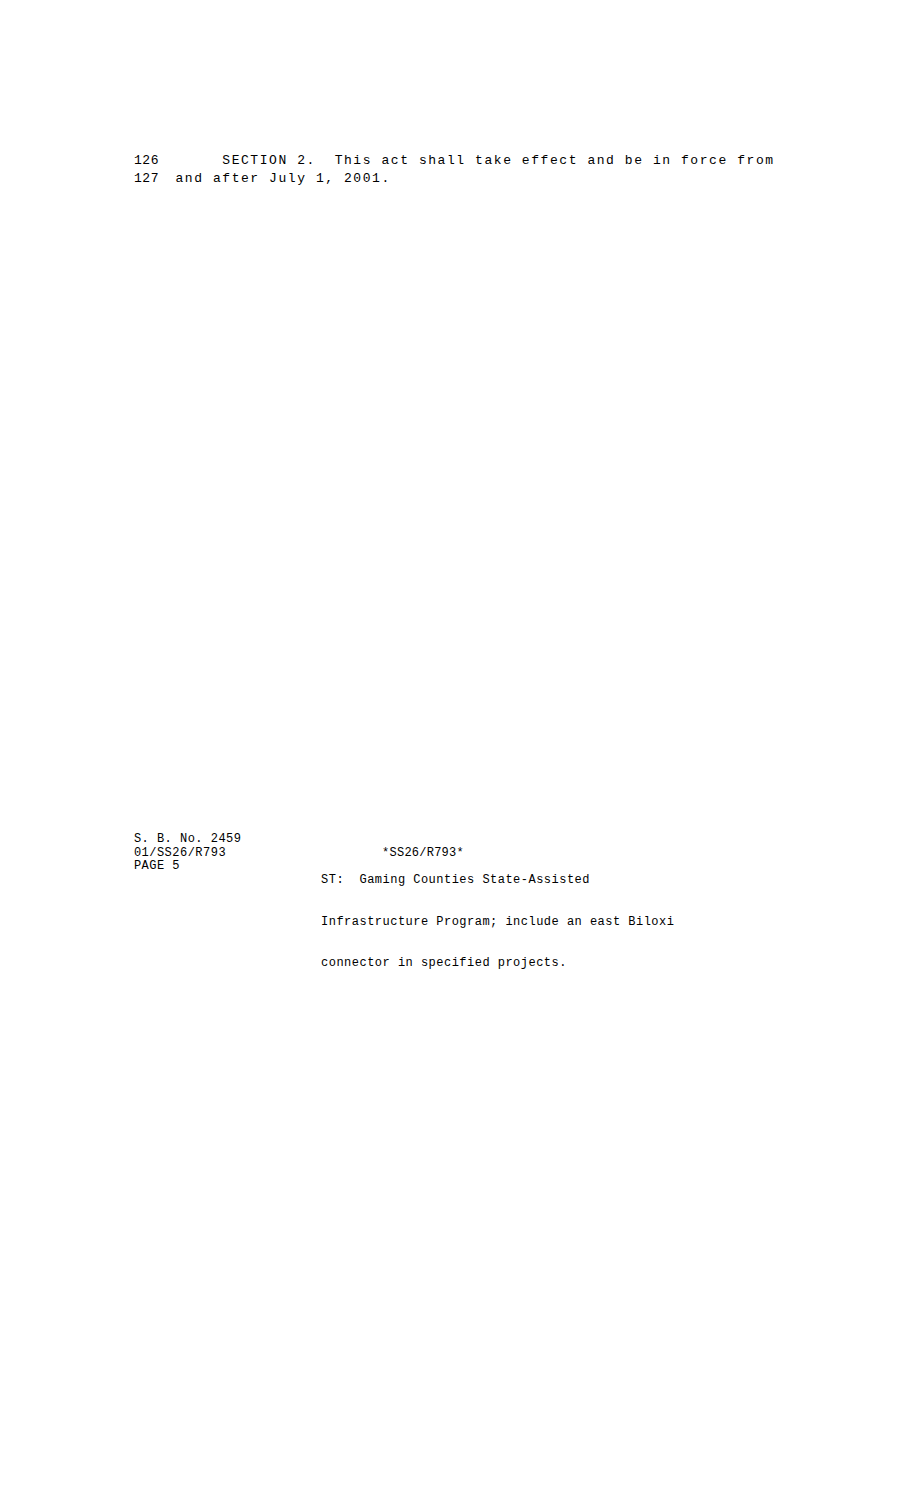126 SECTION 2. This act shall take effect and be in force from
127 and after July 1, 2001.
S. B. No. 2459
01/SS26/R793
PAGE 5
*SS26/R793* ST: Gaming Counties State-Assisted Infrastructure Program; include an east Biloxi connector in specified projects.